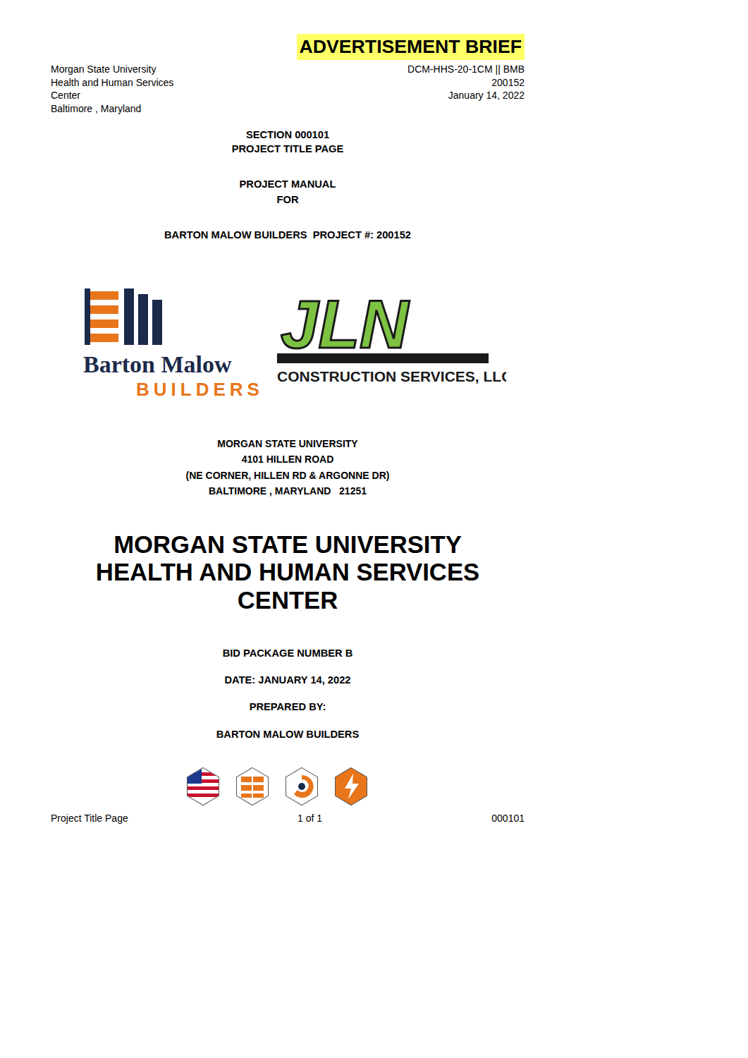ADVERTISEMENT BRIEF
Morgan State University
Health and Human Services
Center
Baltimore , Maryland
DCM-HHS-20-1CM || BMB
200152
January 14, 2022
SECTION 000101
PROJECT TITLE PAGE
PROJECT MANUAL
FOR
BARTON MALOW BUILDERS PROJECT #: 200152
Barton Malow BUILDERS JLN CONSTRUCTION SERVICES, LLC
MORGAN STATE UNIVERSITY
4101 HILLEN ROAD
(NE CORNER, HILLEN RD & ARGONNE DR)
BALTIMORE , MARYLAND 21251
MORGAN STATE UNIVERSITY
HEALTH AND HUMAN SERVICES CENTER
BID PACKAGE NUMBER B
DATE: JANUARY 14, 2022
PREPARED BY:
BARTON MALOW BUILDERS
Project Title Page 000101
1 of 1